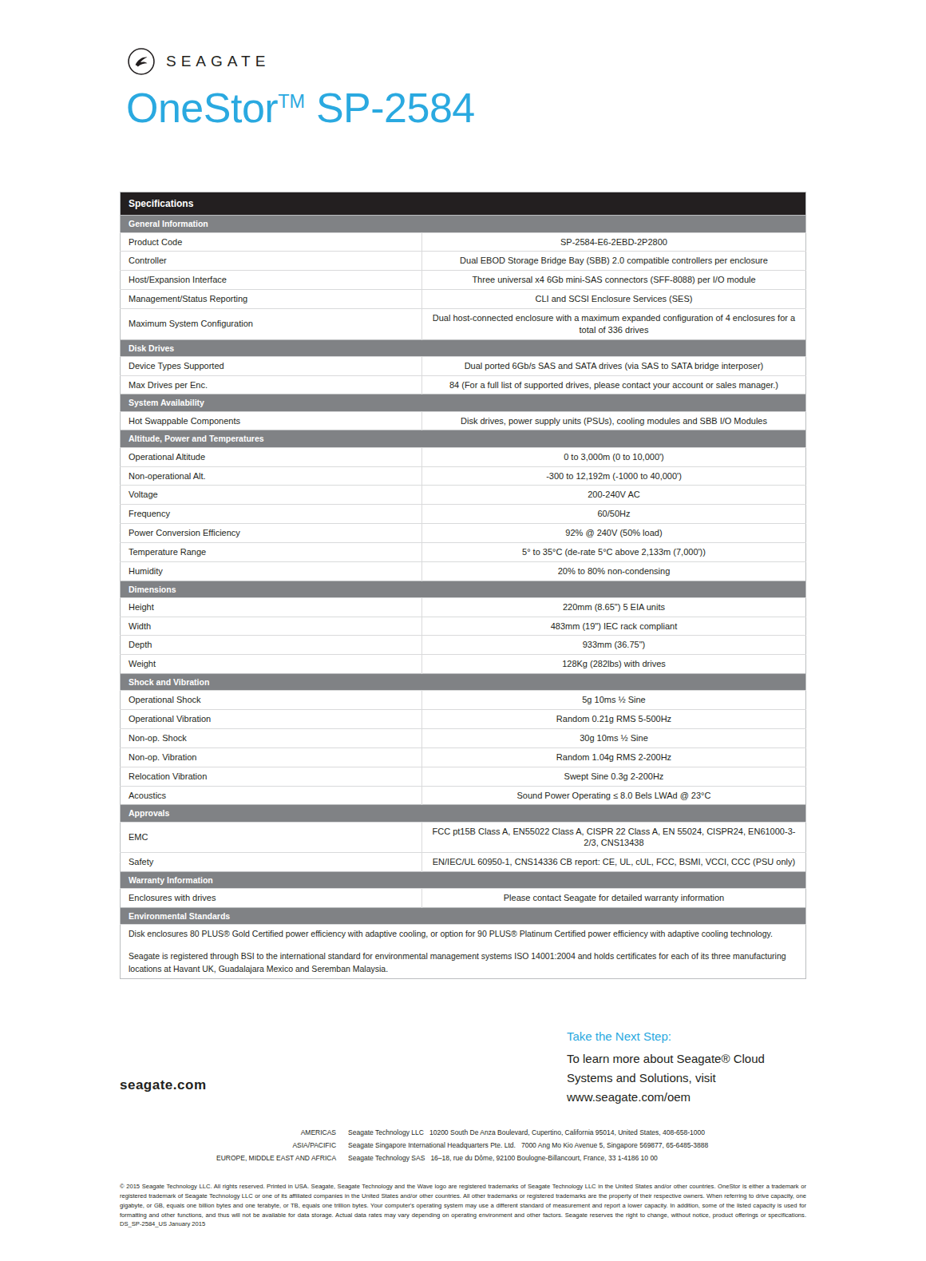SEAGATE
OneStorTM SP-2584
| Specifications |
| --- |
| General Information |
| Product Code | SP-2584-E6-2EBD-2P2800 |
| Controller | Dual EBOD Storage Bridge Bay (SBB) 2.0 compatible controllers per enclosure |
| Host/Expansion Interface | Three universal x4 6Gb mini-SAS connectors (SFF-8088) per I/O module |
| Management/Status Reporting | CLI and SCSI Enclosure Services (SES) |
| Maximum System Configuration | Dual host-connected enclosure with a maximum expanded configuration of 4 enclosures for a total of 336 drives |
| Disk Drives |
| Device Types Supported | Dual ported 6Gb/s SAS and SATA drives (via SAS to SATA bridge interposer) |
| Max Drives per Enc. | 84 (For a full list of supported drives, please contact your account or sales manager.) |
| System Availability |
| Hot Swappable Components | Disk drives, power supply units (PSUs), cooling modules and SBB I/O Modules |
| Altitude, Power and Temperatures |
| Operational Altitude | 0 to 3,000m (0 to 10,000') |
| Non-operational Alt. | -300 to 12,192m (-1000 to 40,000') |
| Voltage | 200-240V AC |
| Frequency | 60/50Hz |
| Power Conversion Efficiency | 92% @ 240V (50% load) |
| Temperature Range | 5° to 35°C (de-rate 5°C above 2,133m (7,000')) |
| Humidity | 20% to 80% non-condensing |
| Dimensions |
| Height | 220mm (8.65") 5 EIA units |
| Width | 483mm (19") IEC rack compliant |
| Depth | 933mm (36.75") |
| Weight | 128Kg (282lbs) with drives |
| Shock and Vibration |
| Operational Shock | 5g 10ms ½ Sine |
| Operational Vibration | Random 0.21g RMS 5-500Hz |
| Non-op. Shock | 30g 10ms ½ Sine |
| Non-op. Vibration | Random 1.04g RMS 2-200Hz |
| Relocation Vibration | Swept Sine 0.3g 2-200Hz |
| Acoustics | Sound Power Operating ≤ 8.0 Bels LWAd @ 23°C |
| Approvals |
| EMC | FCC pt15B Class A, EN55022 Class A, CISPR 22 Class A, EN 55024, CISPR24, EN61000-3-2/3, CNS13438 |
| Safety | EN/IEC/UL 60950-1, CNS14336 CB report: CE, UL, cUL, FCC, BSMI, VCCI, CCC (PSU only) |
| Warranty Information |
| Enclosures with drives | Please contact Seagate for detailed warranty information |
| Environmental Standards |
| Disk enclosures 80 PLUS® Gold Certified power efficiency with adaptive cooling, or option for 90 PLUS® Platinum Certified power efficiency with adaptive cooling technology. Seagate is registered through BSI to the international standard for environmental management systems ISO 14001:2004 and holds certificates for each of its three manufacturing locations at Havant UK, Guadalajara Mexico and Seremban Malaysia. |
Take the Next Step:
To learn more about Seagate® Cloud
Systems and Solutions, visit
www.seagate.com/oem
seagate.com
| AMERICAS | Seagate Technology LLC 10200 South De Anza Boulevard, Cupertino, California 95014, United States, 408-658-1000 |
| ASIA/PACIFIC | Seagate Singapore International Headquarters Pte. Ltd. 7000 Ang Mo Kio Avenue 5, Singapore 569877, 65-6485-3888 |
| EUROPE, MIDDLE EAST AND AFRICA | Seagate Technology SAS 16–18, rue du Dôme, 92100 Boulogne-Billancourt, France, 33 1-4186 10 00 |
© 2015 Seagate Technology LLC. All rights reserved. Printed in USA. Seagate, Seagate Technology and the Wave logo are registered trademarks of Seagate Technology LLC in the United States and/or other countries. OneStor is either a trademark or registered trademark of Seagate Technology LLC or one of its affiliated companies in the United States and/or other countries. All other trademarks or registered trademarks are the property of their respective owners. When referring to drive capacity, one gigabyte, or GB, equals one billion bytes and one terabyte, or TB, equals one trillion bytes. Your computer's operating system may use a different standard of measurement and report a lower capacity. In addition, some of the listed capacity is used for formatting and other functions, and thus will not be available for data storage. Actual data rates may vary depending on operating environment and other factors. Seagate reserves the right to change, without notice, product offerings or specifications. DS_SP-2584_US January 2015